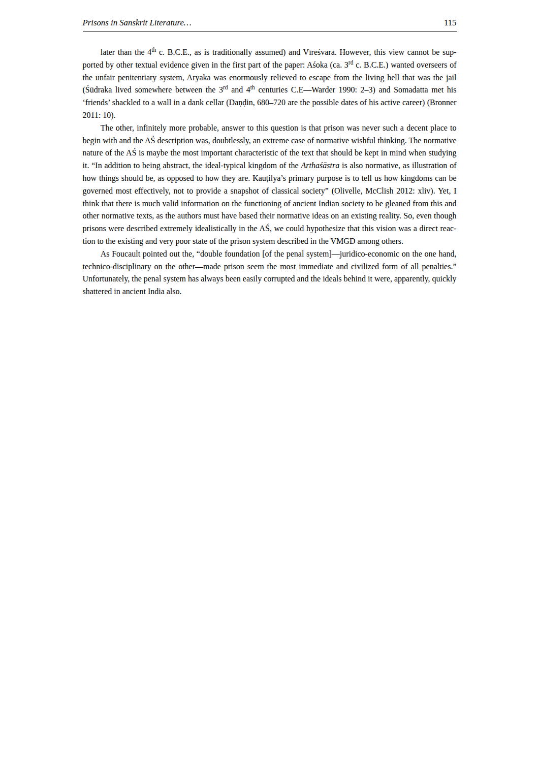Prisons in Sanskrit Literature… 115
later than the 4th c. B.C.E., as is traditionally assumed) and Vīreśvara. However, this view cannot be supported by other textual evidence given in the first part of the paper: Aśoka (ca. 3rd c. B.C.E.) wanted overseers of the unfair penitentiary system, Aryaka was enormously relieved to escape from the living hell that was the jail (Śūdraka lived somewhere between the 3rd and 4th centuries C.E—Warder 1990: 2–3) and Somadatta met his ‘friends’ shackled to a wall in a dank cellar (Daṇḍin, 680–720 are the possible dates of his active career) (Bronner 2011: 10).
The other, infinitely more probable, answer to this question is that prison was never such a decent place to begin with and the AŚ description was, doubtlessly, an extreme case of normative wishful thinking. The normative nature of the AŚ is maybe the most important characteristic of the text that should be kept in mind when studying it. “In addition to being abstract, the ideal-typical kingdom of the Arthaśāstra is also normative, as illustration of how things should be, as opposed to how they are. Kauṭilya’s primary purpose is to tell us how kingdoms can be governed most effectively, not to provide a snapshot of classical society” (Olivelle, McClish 2012: xliv). Yet, I think that there is much valid information on the functioning of ancient Indian society to be gleaned from this and other normative texts, as the authors must have based their normative ideas on an existing reality. So, even though prisons were described extremely idealistically in the AŚ, we could hypothesize that this vision was a direct reaction to the existing and very poor state of the prison system described in the VMGD among others.
As Foucault pointed out the, “double foundation [of the penal system]—juridico-economic on the one hand, technico-disciplinary on the other—made prison seem the most immediate and civilized form of all penalties.” Unfortunately, the penal system has always been easily corrupted and the ideals behind it were, apparently, quickly shattered in ancient India also.